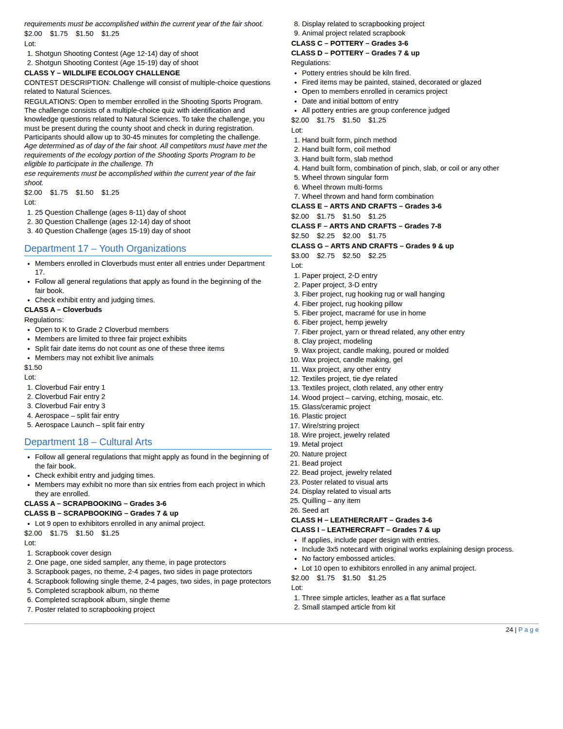requirements must be accomplished within the current year of the fair shoot.
$2.00 $1.75 $1.50 $1.25
Lot:
Shotgun Shooting Contest (Age 12-14) day of shoot
Shotgun Shooting Contest (Age 15-19) day of shoot
CLASS Y – WILDLIFE ECOLOGY CHALLENGE
CONTEST DESCRIPTION: Challenge will consist of multiple-choice questions related to Natural Sciences.
REGULATIONS: Open to member enrolled in the Shooting Sports Program. The challenge consists of a multiple-choice quiz with identification and knowledge questions related to Natural Sciences. To take the challenge, you must be present during the county shoot and check in during registration. Participants should allow up to 30-45 minutes for completing the challenge. Age determined as of day of the fair shoot. All competitors must have met the requirements of the ecology portion of the Shooting Sports Program to be eligible to participate in the challenge. Th
ese requirements must be accomplished within the current year of the fair shoot.
$2.00 $1.75 $1.50 $1.25
Lot:
25 Question Challenge (ages 8-11) day of shoot
30 Question Challenge (ages 12-14) day of shoot
40 Question Challenge (ages 15-19) day of shoot
Department 17 – Youth Organizations
Members enrolled in Cloverbuds must enter all entries under Department 17.
Follow all general regulations that apply as found in the beginning of the fair book.
Check exhibit entry and judging times.
CLASS A – Cloverbuds
Regulations:
Open to K to Grade 2 Cloverbud members
Members are limited to three fair project exhibits
Split fair date items do not count as one of these three items
Members may not exhibit live animals
$1.50
Lot:
Cloverbud Fair entry 1
Cloverbud Fair entry 2
Cloverbud Fair entry 3
Aerospace – split fair entry
Aerospace Launch – split fair entry
Department 18 – Cultural Arts
Follow all general regulations that might apply as found in the beginning of the fair book.
Check exhibit entry and judging times.
Members may exhibit no more than six entries from each project in which they are enrolled.
CLASS A – SCRAPBOOKING – Grades 3-6
CLASS B – SCRAPBOOKING – Grades 7 & up
Lot 9 open to exhibitors enrolled in any animal project.
$2.00 $1.75 $1.50 $1.25
Lot:
Scrapbook cover design
One page, one sided sampler, any theme, in page protectors
Scrapbook pages, no theme, 2-4 pages, two sides in page protectors
Scrapbook following single theme, 2-4 pages, two sides, in page protectors
Completed scrapbook album, no theme
Completed scrapbook album, single theme
Poster related to scrapbooking project
Display related to scrapbooking project
Animal project related scrapbook
CLASS C – POTTERY – Grades 3-6
CLASS D – POTTERY – Grades 7 & up
Regulations:
Pottery entries should be kiln fired.
Fired items may be painted, stained, decorated or glazed
Open to members enrolled in ceramics project
Date and initial bottom of entry
All pottery entries are group conference judged
$2.00 $1.75 $1.50 $1.25
Lot:
Hand built form, pinch method
Hand built form, coil method
Hand built form, slab method
Hand built form, combination of pinch, slab, or coil or any other
Wheel thrown singular form
Wheel thrown multi-forms
Wheel thrown and hand form combination
CLASS E – ARTS AND CRAFTS – Grades 3-6
$2.00 $1.75 $1.50 $1.25
CLASS F – ARTS AND CRAFTS – Grades 7-8
$2.50 $2.25 $2.00 $1.75
CLASS G – ARTS AND CRAFTS – Grades 9 & up
$3.00 $2.75 $2.50 $2.25
Lot:
Paper project, 2-D entry
Paper project, 3-D entry
Fiber project, rug hooking rug or wall hanging
Fiber project, rug hooking pillow
Fiber project, macramé for use in home
Fiber project, hemp jewelry
Fiber project, yarn or thread related, any other entry
Clay project, modeling
Wax project, candle making, poured or molded
Wax project, candle making, gel
Wax project, any other entry
Textiles project, tie dye related
Textiles project, cloth related, any other entry
Wood project – carving, etching, mosaic, etc.
Glass/ceramic project
Plastic project
Wire/string project
Wire project, jewelry related
Metal project
Nature project
Bead project
Bead project, jewelry related
Poster related to visual arts
Display related to visual arts
Quilling – any item
Seed art
CLASS H – LEATHERCRAFT – Grades 3-6
CLASS I – LEATHERCRAFT – Grades 7 & up
If applies, include paper design with entries.
Include 3x5 notecard with original works explaining design process.
No factory embossed articles.
Lot 10 open to exhibitors enrolled in any animal project.
$2.00 $1.75 $1.50 $1.25
Lot:
Three simple articles, leather as a flat surface
Small stamped article from kit
24 | P a g e